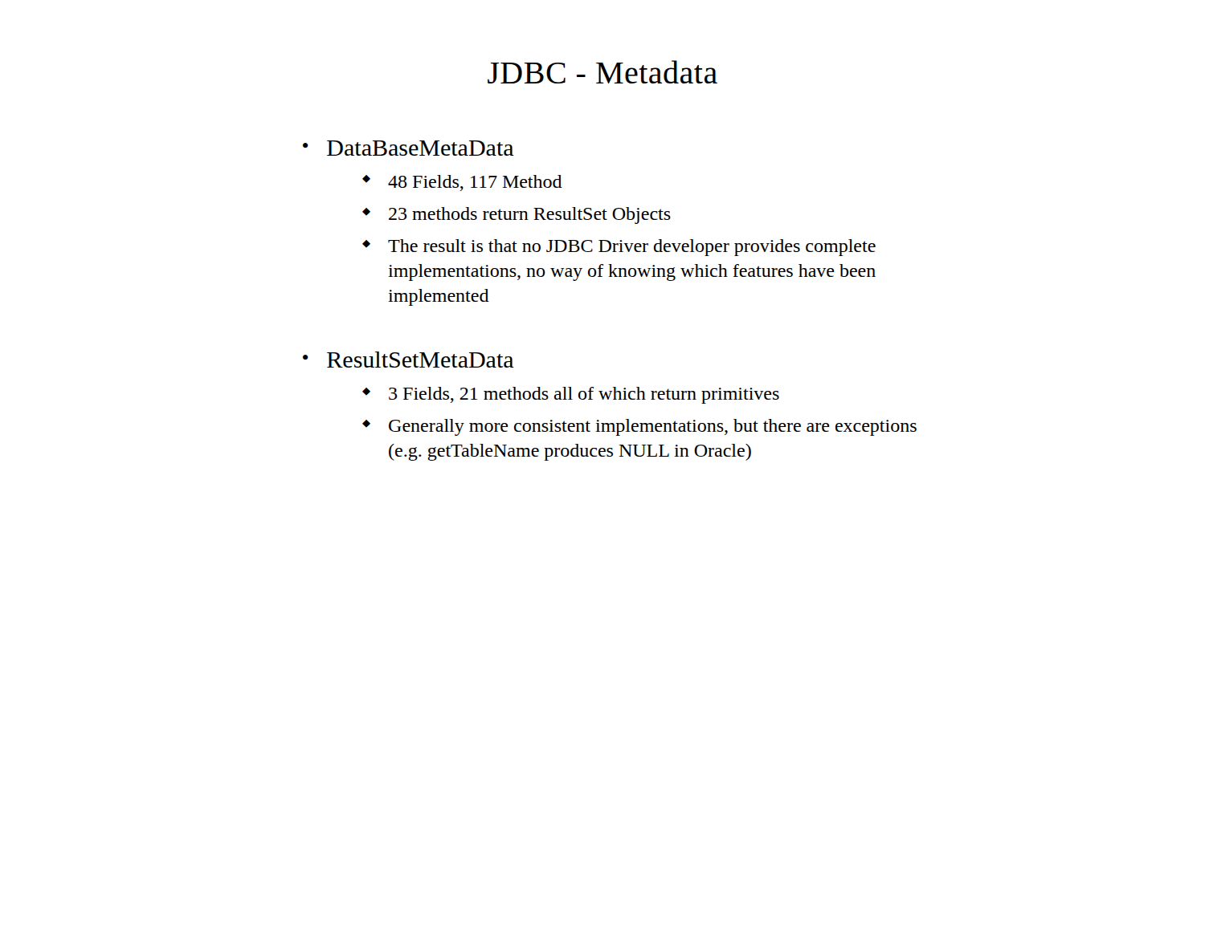JDBC - Metadata
•DataBaseMetaData
◆48 Fields, 117 Method
◆23 methods return ResultSet Objects
◆The result is that no JDBC Driver developer provides complete implementations, no way of knowing which features have been implemented
•ResultSetMetaData
◆3 Fields, 21 methods all of which return primitives
◆Generally more consistent implementations, but there are exceptions (e.g. getTableName produces NULL in Oracle)